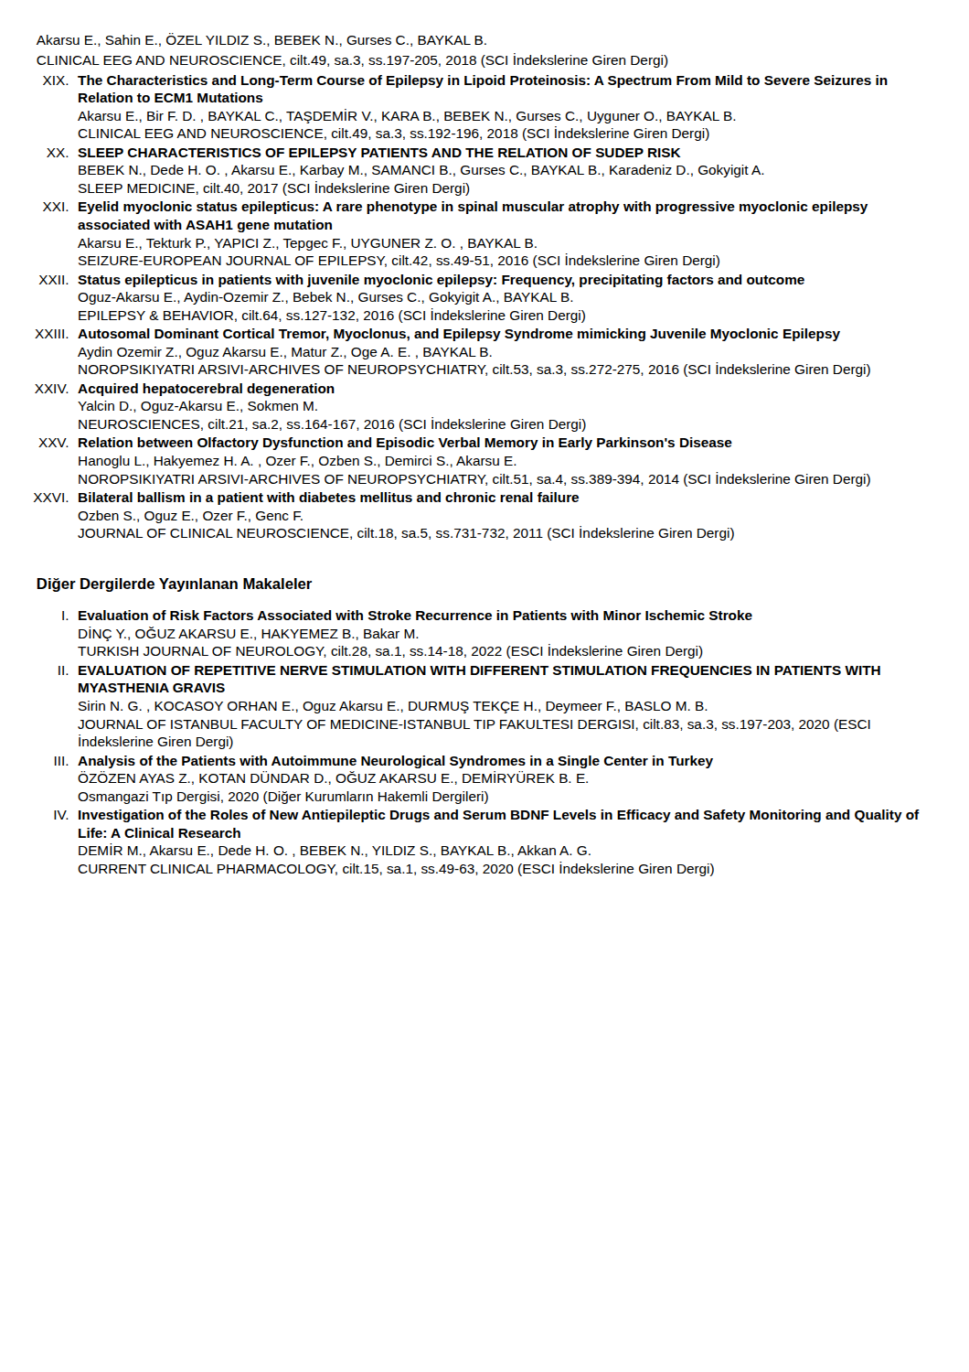Akarsu E., Sahin E., ÖZEL YILDIZ S., BEBEK N., Gurses C., BAYKAL B.
CLINICAL EEG AND NEUROSCIENCE, cilt.49, sa.3, ss.197-205, 2018 (SCI İndekslerine Giren Dergi)
The Characteristics and Long-Term Course of Epilepsy in Lipoid Proteinosis: A Spectrum From Mild to Severe Seizures in Relation to ECM1 Mutations
Akarsu E., Bir F. D. , BAYKAL C., TAŞDEMİR V., KARA B., BEBEK N., Gurses C., Uyguner O., BAYKAL B.
CLINICAL EEG AND NEUROSCIENCE, cilt.49, sa.3, ss.192-196, 2018 (SCI İndekslerine Giren Dergi)
SLEEP CHARACTERISTICS OF EPILEPSY PATIENTS AND THE RELATION OF SUDEP RISK
BEBEK N., Dede H. O. , Akarsu E., Karbay M., SAMANCI B., Gurses C., BAYKAL B., Karadeniz D., Gokyigit A.
SLEEP MEDICINE, cilt.40, 2017 (SCI İndekslerine Giren Dergi)
Eyelid myoclonic status epilepticus: A rare phenotype in spinal muscular atrophy with progressive myoclonic epilepsy associated with ASAH1 gene mutation
Akarsu E., Tekturk P., YAPICI Z., Tepgec F., UYGUNER Z. O. , BAYKAL B.
SEIZURE-EUROPEAN JOURNAL OF EPILEPSY, cilt.42, ss.49-51, 2016 (SCI İndekslerine Giren Dergi)
Status epilepticus in patients with juvenile myoclonic epilepsy: Frequency, precipitating factors and outcome
Oguz-Akarsu E., Aydin-Ozemir Z., Bebek N., Gurses C., Gokyigit A., BAYKAL B.
EPILEPSY & BEHAVIOR, cilt.64, ss.127-132, 2016 (SCI İndekslerine Giren Dergi)
Autosomal Dominant Cortical Tremor, Myoclonus, and Epilepsy Syndrome mimicking Juvenile Myoclonic Epilepsy
Aydin Ozemir Z., Oguz Akarsu E., Matur Z., Oge A. E. , BAYKAL B.
NOROPSIKIYATRI ARSIVI-ARCHIVES OF NEUROPSYCHIATRY, cilt.53, sa.3, ss.272-275, 2016 (SCI İndekslerine Giren Dergi)
Acquired hepatocerebral degeneration
Yalcin D., Oguz-Akarsu E., Sokmen M.
NEUROSCIENCES, cilt.21, sa.2, ss.164-167, 2016 (SCI İndekslerine Giren Dergi)
Relation between Olfactory Dysfunction and Episodic Verbal Memory in Early Parkinson's Disease
Hanoglu L., Hakyemez H. A. , Ozer F., Ozben S., Demirci S., Akarsu E.
NOROPSIKIYATRI ARSIVI-ARCHIVES OF NEUROPSYCHIATRY, cilt.51, sa.4, ss.389-394, 2014 (SCI İndekslerine Giren Dergi)
Bilateral ballism in a patient with diabetes mellitus and chronic renal failure
Ozben S., Oguz E., Ozer F., Genc F.
JOURNAL OF CLINICAL NEUROSCIENCE, cilt.18, sa.5, ss.731-732, 2011 (SCI İndekslerine Giren Dergi)
Diğer Dergilerde Yayınlanan Makaleler
Evaluation of Risk Factors Associated with Stroke Recurrence in Patients with Minor Ischemic Stroke
DİNÇ Y., OĞUZ AKARSU E., HAKYEMEZ B., Bakar M.
TURKISH JOURNAL OF NEUROLOGY, cilt.28, sa.1, ss.14-18, 2022 (ESCI İndekslerine Giren Dergi)
EVALUATION OF REPETITIVE NERVE STIMULATION WITH DIFFERENT STIMULATION FREQUENCIES IN PATIENTS WITH MYASTHENIA GRAVIS
Sirin N. G. , KOCASOY ORHAN E., Oguz Akarsu E., DURMUŞ TEKÇE H., Deymeer F., BASLO M. B.
JOURNAL OF ISTANBUL FACULTY OF MEDICINE-ISTANBUL TIP FAKULTESI DERGISI, cilt.83, sa.3, ss.197-203, 2020 (ESCI İndekslerine Giren Dergi)
Analysis of the Patients with Autoimmune Neurological Syndromes in a Single Center in Turkey
ÖZÖZEN AYAS Z., KOTAN DÜNDAR D., OĞUZ AKARSU E., DEMİRYÜREK B. E.
Osmangazi Tıp Dergisi, 2020 (Diğer Kurumların Hakemli Dergileri)
Investigation of the Roles of New Antiepileptic Drugs and Serum BDNF Levels in Efficacy and Safety Monitoring and Quality of Life: A Clinical Research
DEMİR M., Akarsu E., Dede H. O. , BEBEK N., YILDIZ S., BAYKAL B., Akkan A. G.
CURRENT CLINICAL PHARMACOLOGY, cilt.15, sa.1, ss.49-63, 2020 (ESCI İndekslerine Giren Dergi)